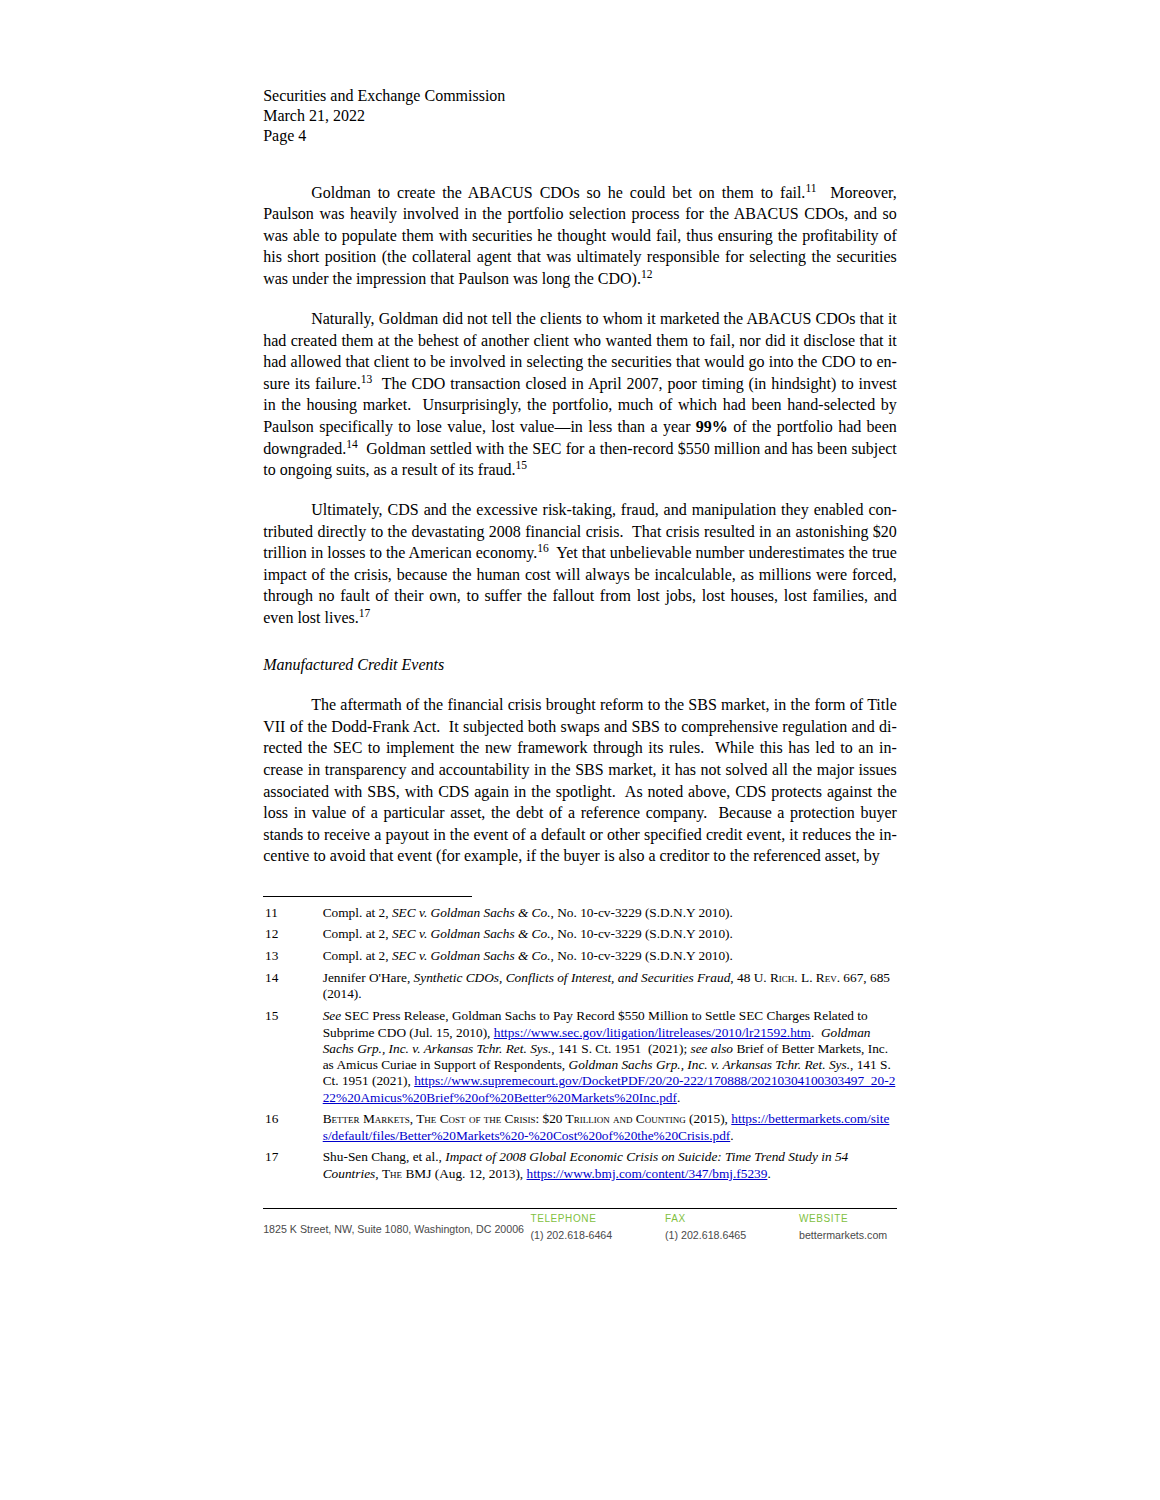Securities and Exchange Commission
March 21, 2022
Page 4
Goldman to create the ABACUS CDOs so he could bet on them to fail.11 Moreover, Paulson was heavily involved in the portfolio selection process for the ABACUS CDOs, and so was able to populate them with securities he thought would fail, thus ensuring the profitability of his short position (the collateral agent that was ultimately responsible for selecting the securities was under the impression that Paulson was long the CDO).12
Naturally, Goldman did not tell the clients to whom it marketed the ABACUS CDOs that it had created them at the behest of another client who wanted them to fail, nor did it disclose that it had allowed that client to be involved in selecting the securities that would go into the CDO to ensure its failure.13 The CDO transaction closed in April 2007, poor timing (in hindsight) to invest in the housing market. Unsurprisingly, the portfolio, much of which had been hand-selected by Paulson specifically to lose value, lost value—in less than a year 99% of the portfolio had been downgraded.14 Goldman settled with the SEC for a then-record $550 million and has been subject to ongoing suits, as a result of its fraud.15
Ultimately, CDS and the excessive risk-taking, fraud, and manipulation they enabled contributed directly to the devastating 2008 financial crisis. That crisis resulted in an astonishing $20 trillion in losses to the American economy.16 Yet that unbelievable number underestimates the true impact of the crisis, because the human cost will always be incalculable, as millions were forced, through no fault of their own, to suffer the fallout from lost jobs, lost houses, lost families, and even lost lives.17
Manufactured Credit Events
The aftermath of the financial crisis brought reform to the SBS market, in the form of Title VII of the Dodd-Frank Act. It subjected both swaps and SBS to comprehensive regulation and directed the SEC to implement the new framework through its rules. While this has led to an increase in transparency and accountability in the SBS market, it has not solved all the major issues associated with SBS, with CDS again in the spotlight. As noted above, CDS protects against the loss in value of a particular asset, the debt of a reference company. Because a protection buyer stands to receive a payout in the event of a default or other specified credit event, it reduces the incentive to avoid that event (for example, if the buyer is also a creditor to the referenced asset, by
11
Compl. at 2, SEC v. Goldman Sachs & Co., No. 10-cv-3229 (S.D.N.Y 2010).
12
Compl. at 2, SEC v. Goldman Sachs & Co., No. 10-cv-3229 (S.D.N.Y 2010).
13
Compl. at 2, SEC v. Goldman Sachs & Co., No. 10-cv-3229 (S.D.N.Y 2010).
14
Jennifer O'Hare, Synthetic CDOs, Conflicts of Interest, and Securities Fraud, 48 U. Rich. L. Rev. 667, 685 (2014).
15
See SEC Press Release, Goldman Sachs to Pay Record $550 Million to Settle SEC Charges Related to Subprime CDO (Jul. 15, 2010), https://www.sec.gov/litigation/litreleases/2010/lr21592.htm. Goldman Sachs Grp., Inc. v. Arkansas Tchr. Ret. Sys., 141 S. Ct. 1951 (2021); see also Brief of Better Markets, Inc. as Amicus Curiae in Support of Respondents, Goldman Sachs Grp., Inc. v. Arkansas Tchr. Ret. Sys., 141 S. Ct. 1951 (2021), https://www.supremecourt.gov/DocketPDF/20/20-222/170888/20210304100303497_20-222%20Amicus%20Brief%20of%20Better%20Markets%20Inc.pdf.
16
Better Markets, The Cost of the Crisis: $20 Trillion and Counting (2015), https://bettermarkets.com/sites/default/files/Better%20Markets%20-%20Cost%20of%20the%20Crisis.pdf.
17
Shu-Sen Chang, et al., Impact of 2008 Global Economic Crisis on Suicide: Time Trend Study in 54 Countries, The BMJ (Aug. 12, 2013), https://www.bmj.com/content/347/bmj.f5239.
1825 K Street, NW, Suite 1080, Washington, DC 20006
TELEPHONE
(1) 202.618-6464
FAX
(1) 202.618.6465
WEBSITE
bettermarkets.com